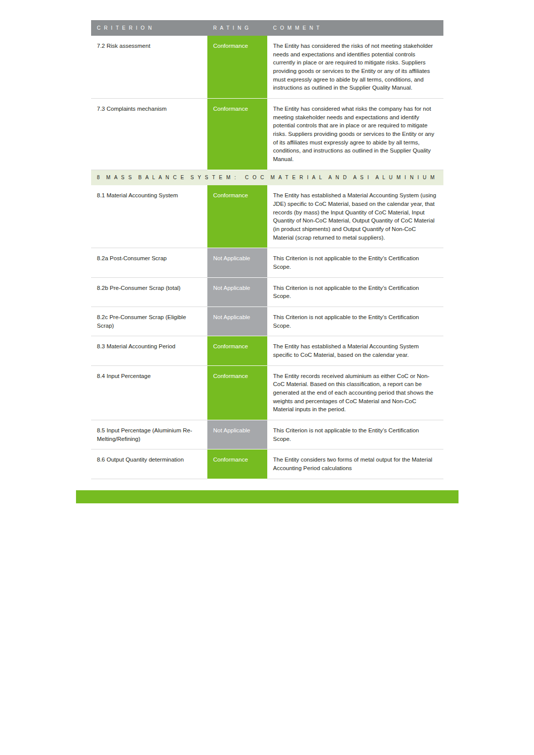| C R I T E R I O N | R A T I N G | C O M M E N T |
| --- | --- | --- |
| 7.2 Risk assessment | Conformance | The Entity has considered the risks of not meeting stakeholder needs and expectations and identifies potential controls currently in place or are required to mitigate risks. Suppliers providing goods or services to the Entity or any of its affiliates must expressly agree to abide by all terms, conditions, and instructions as outlined in the Supplier Quality Manual. |
| 7.3 Complaints mechanism | Conformance | The Entity has considered what risks the company has for not meeting stakeholder needs and expectations and identify potential controls that are in place or are required to mitigate risks. Suppliers providing goods or services to the Entity or any of its affiliates must expressly agree to abide by all terms, conditions, and instructions as outlined in the Supplier Quality Manual. |
| 8 M A S S B A L A N C E S Y S T E M : C O C M A T E R I A L A N D A S I A L U M I N I U M |
| 8.1 Material Accounting System | Conformance | The Entity has established a Material Accounting System (using JDE) specific to CoC Material, based on the calendar year, that records (by mass) the Input Quantity of CoC Material, Input Quantity of Non-CoC Material, Output Quantity of CoC Material (in product shipments) and Output Quantify of Non-CoC Material (scrap returned to metal suppliers). |
| 8.2a Post-Consumer Scrap | Not Applicable | This Criterion is not applicable to the Entity’s Certification Scope. |
| 8.2b Pre-Consumer Scrap (total) | Not Applicable | This Criterion is not applicable to the Entity’s Certification Scope. |
| 8.2c Pre-Consumer Scrap (Eligible Scrap) | Not Applicable | This Criterion is not applicable to the Entity’s Certification Scope. |
| 8.3 Material Accounting Period | Conformance | The Entity has established a Material Accounting System specific to CoC Material, based on the calendar year. |
| 8.4 Input Percentage | Conformance | The Entity records received aluminium as either CoC or Non-CoC Material. Based on this classification, a report can be generated at the end of each accounting period that shows the weights and percentages of CoC Material and Non-CoC Material inputs in the period. |
| 8.5 Input Percentage (Aluminium Re-Melting/Refining) | Not Applicable | This Criterion is not applicable to the Entity’s Certification Scope. |
| 8.6 Output Quantity determination | Conformance | The Entity considers two forms of metal output for the Material Accounting Period calculations |